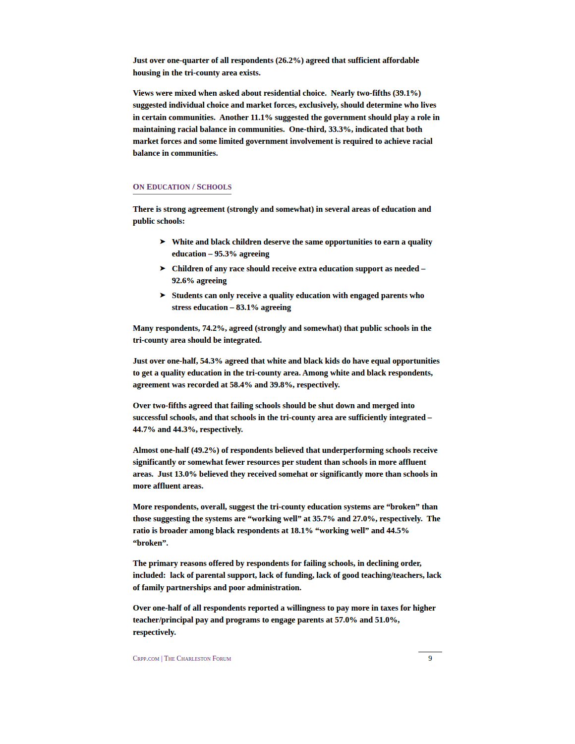Just over one-quarter of all respondents (26.2%) agreed that sufficient affordable housing in the tri-county area exists.
Views were mixed when asked about residential choice. Nearly two-fifths (39.1%) suggested individual choice and market forces, exclusively, should determine who lives in certain communities. Another 11.1% suggested the government should play a role in maintaining racial balance in communities. One-third, 33.3%, indicated that both market forces and some limited government involvement is required to achieve racial balance in communities.
ON EDUCATION / SCHOOLS
There is strong agreement (strongly and somewhat) in several areas of education and public schools:
White and black children deserve the same opportunities to earn a quality education – 95.3% agreeing
Children of any race should receive extra education support as needed – 92.6% agreeing
Students can only receive a quality education with engaged parents who stress education – 83.1% agreeing
Many respondents, 74.2%, agreed (strongly and somewhat) that public schools in the tri-county area should be integrated.
Just over one-half, 54.3% agreed that white and black kids do have equal opportunities to get a quality education in the tri-county area. Among white and black respondents, agreement was recorded at 58.4% and 39.8%, respectively.
Over two-fifths agreed that failing schools should be shut down and merged into successful schools, and that schools in the tri-county area are sufficiently integrated – 44.7% and 44.3%, respectively.
Almost one-half (49.2%) of respondents believed that underperforming schools receive significantly or somewhat fewer resources per student than schools in more affluent areas. Just 13.0% believed they received somehat or significantly more than schools in more affluent areas.
More respondents, overall, suggest the tri-county education systems are “broken” than those suggesting the systems are “working well” at 35.7% and 27.0%, respectively. The ratio is broader among black respondents at 18.1% “working well” and 44.5% “broken”.
The primary reasons offered by respondents for failing schools, in declining order, included: lack of parental support, lack of funding, lack of good teaching/teachers, lack of family partnerships and poor administration.
Over one-half of all respondents reported a willingness to pay more in taxes for higher teacher/principal pay and programs to engage parents at 57.0% and 51.0%, respectively.
Crpp.com | The Charleston Forum
9